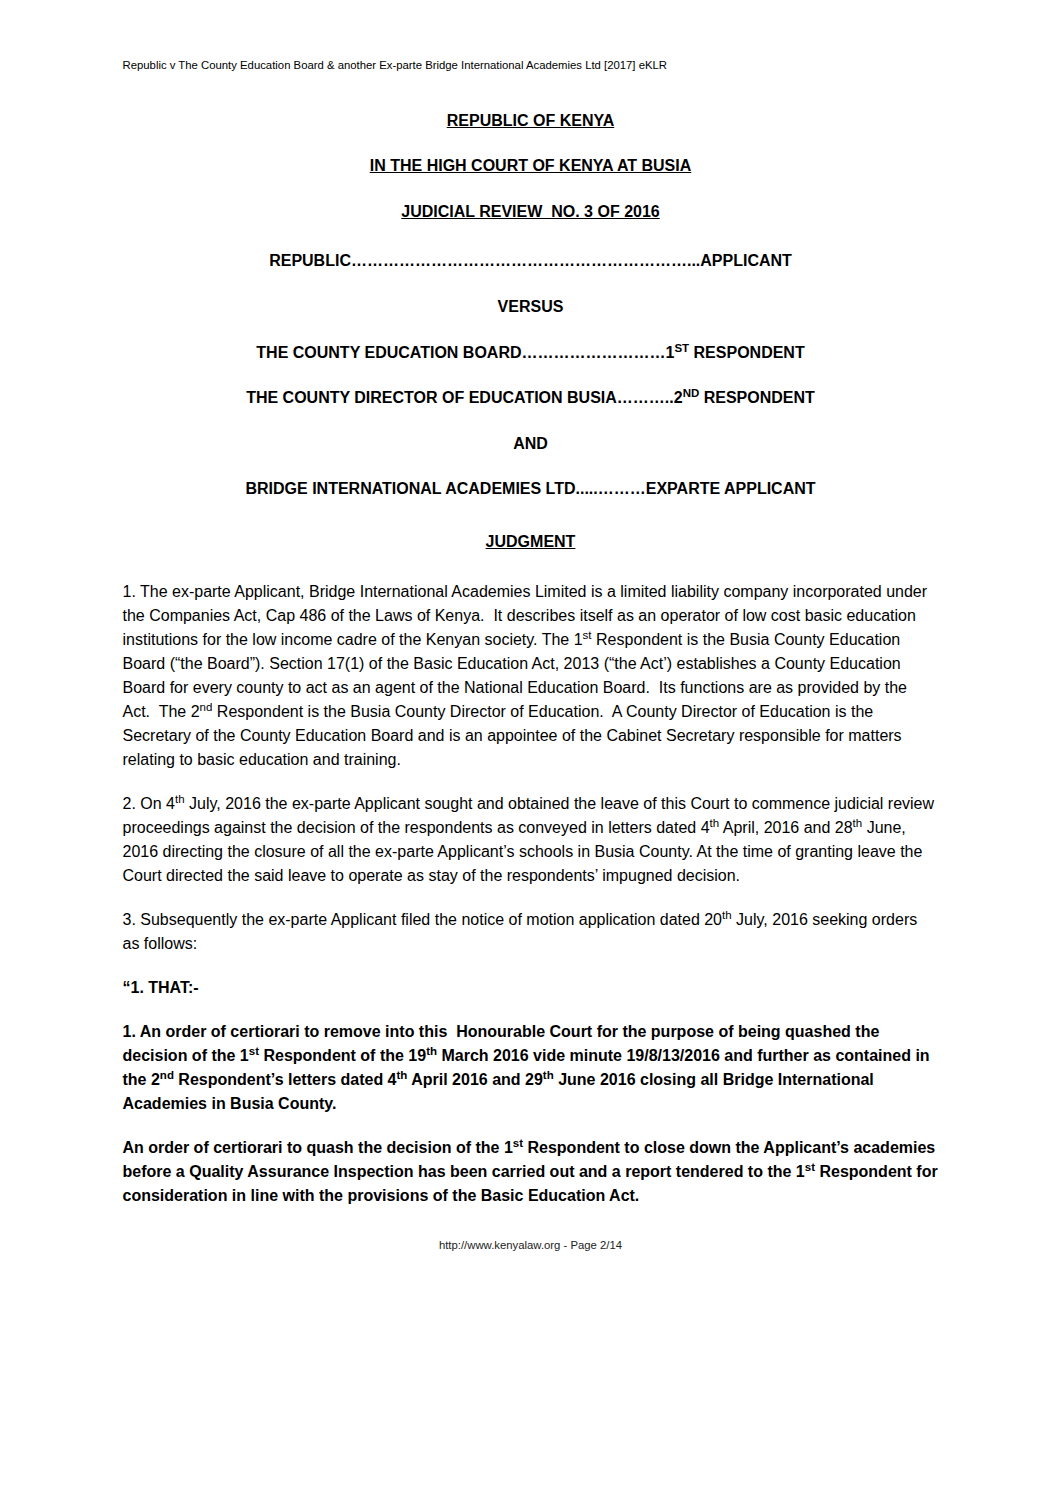Republic v The County Education Board & another Ex-parte Bridge International Academies Ltd [2017] eKLR
REPUBLIC OF KENYA
IN THE HIGH COURT OF KENYA AT BUSIA
JUDICIAL REVIEW NO. 3 OF 2016
REPUBLIC………………………………………………………...APPLICANT
VERSUS
THE COUNTY EDUCATION BOARD………………………1ST RESPONDENT
THE COUNTY DIRECTOR OF EDUCATION BUSIA………..2ND RESPONDENT
AND
BRIDGE INTERNATIONAL ACADEMIES LTD.....………EXPARTE APPLICANT
JUDGMENT
1. The ex-parte Applicant, Bridge International Academies Limited is a limited liability company incorporated under the Companies Act, Cap 486 of the Laws of Kenya. It describes itself as an operator of low cost basic education institutions for the low income cadre of the Kenyan society. The 1st Respondent is the Busia County Education Board (“the Board”). Section 17(1) of the Basic Education Act, 2013 (“the Act’) establishes a County Education Board for every county to act as an agent of the National Education Board. Its functions are as provided by the Act. The 2nd Respondent is the Busia County Director of Education. A County Director of Education is the Secretary of the County Education Board and is an appointee of the Cabinet Secretary responsible for matters relating to basic education and training.
2. On 4th July, 2016 the ex-parte Applicant sought and obtained the leave of this Court to commence judicial review proceedings against the decision of the respondents as conveyed in letters dated 4th April, 2016 and 28th June, 2016 directing the closure of all the ex-parte Applicant’s schools in Busia County. At the time of granting leave the Court directed the said leave to operate as stay of the respondents’ impugned decision.
3. Subsequently the ex-parte Applicant filed the notice of motion application dated 20th July, 2016 seeking orders as follows:
“1. THAT:-
1. An order of certiorari to remove into this Honourable Court for the purpose of being quashed the decision of the 1st Respondent of the 19th March 2016 vide minute 19/8/13/2016 and further as contained in the 2nd Respondent’s letters dated 4th April 2016 and 29th June 2016 closing all Bridge International Academies in Busia County.
An order of certiorari to quash the decision of the 1st Respondent to close down the Applicant’s academies before a Quality Assurance Inspection has been carried out and a report tendered to the 1st Respondent for consideration in line with the provisions of the Basic Education Act.
http://www.kenyalaw.org - Page 2/14